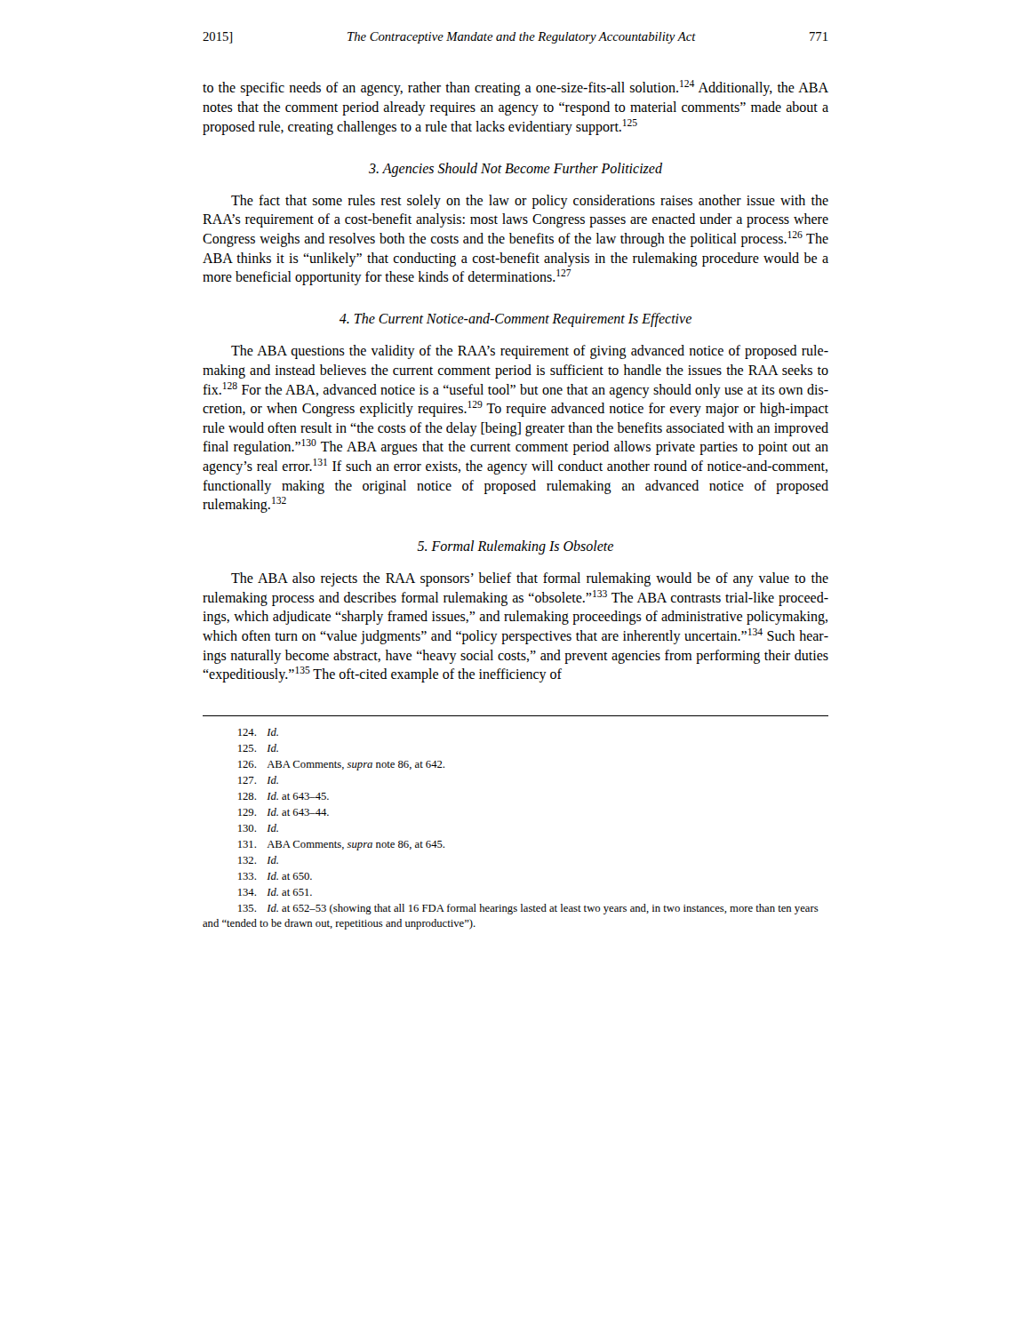2015] The Contraceptive Mandate and the Regulatory Accountability Act 771
to the specific needs of an agency, rather than creating a one-size-fits-all solution.124 Additionally, the ABA notes that the comment period already requires an agency to “respond to material comments” made about a proposed rule, creating challenges to a rule that lacks evidentiary support.125
3. Agencies Should Not Become Further Politicized
The fact that some rules rest solely on the law or policy considerations raises another issue with the RAA’s requirement of a cost-benefit analysis: most laws Congress passes are enacted under a process where Congress weighs and resolves both the costs and the benefits of the law through the political process.126 The ABA thinks it is “unlikely” that conducting a cost-benefit analysis in the rulemaking procedure would be a more beneficial opportunity for these kinds of determinations.127
4. The Current Notice-and-Comment Requirement Is Effective
The ABA questions the validity of the RAA’s requirement of giving advanced notice of proposed rulemaking and instead believes the current comment period is sufficient to handle the issues the RAA seeks to fix.128 For the ABA, advanced notice is a “useful tool” but one that an agency should only use at its own discretion, or when Congress explicitly requires.129 To require advanced notice for every major or high-impact rule would often result in “the costs of the delay [being] greater than the benefits associated with an improved final regulation.”130 The ABA argues that the current comment period allows private parties to point out an agency’s real error.131 If such an error exists, the agency will conduct another round of notice-and-comment, functionally making the original notice of proposed rulemaking an advanced notice of proposed rulemaking.132
5. Formal Rulemaking Is Obsolete
The ABA also rejects the RAA sponsors’ belief that formal rulemaking would be of any value to the rulemaking process and describes formal rulemaking as “obsolete.”133 The ABA contrasts trial-like proceedings, which adjudicate “sharply framed issues,” and rulemaking proceedings of administrative policymaking, which often turn on “value judgments” and “policy perspectives that are inherently uncertain.”134 Such hearings naturally become abstract, have “heavy social costs,” and prevent agencies from performing their duties “expeditiously.”135 The oft-cited example of the inefficiency of
Id.
Id.
ABA Comments, supra note 86, at 642.
Id.
Id. at 643–45.
Id. at 643–44.
Id.
ABA Comments, supra note 86, at 645.
Id.
Id. at 650.
Id. at 651.
Id. at 652–53 (showing that all 16 FDA formal hearings lasted at least two years and, in two instances, more than ten years and “tended to be drawn out, repetitious and unproductive”).